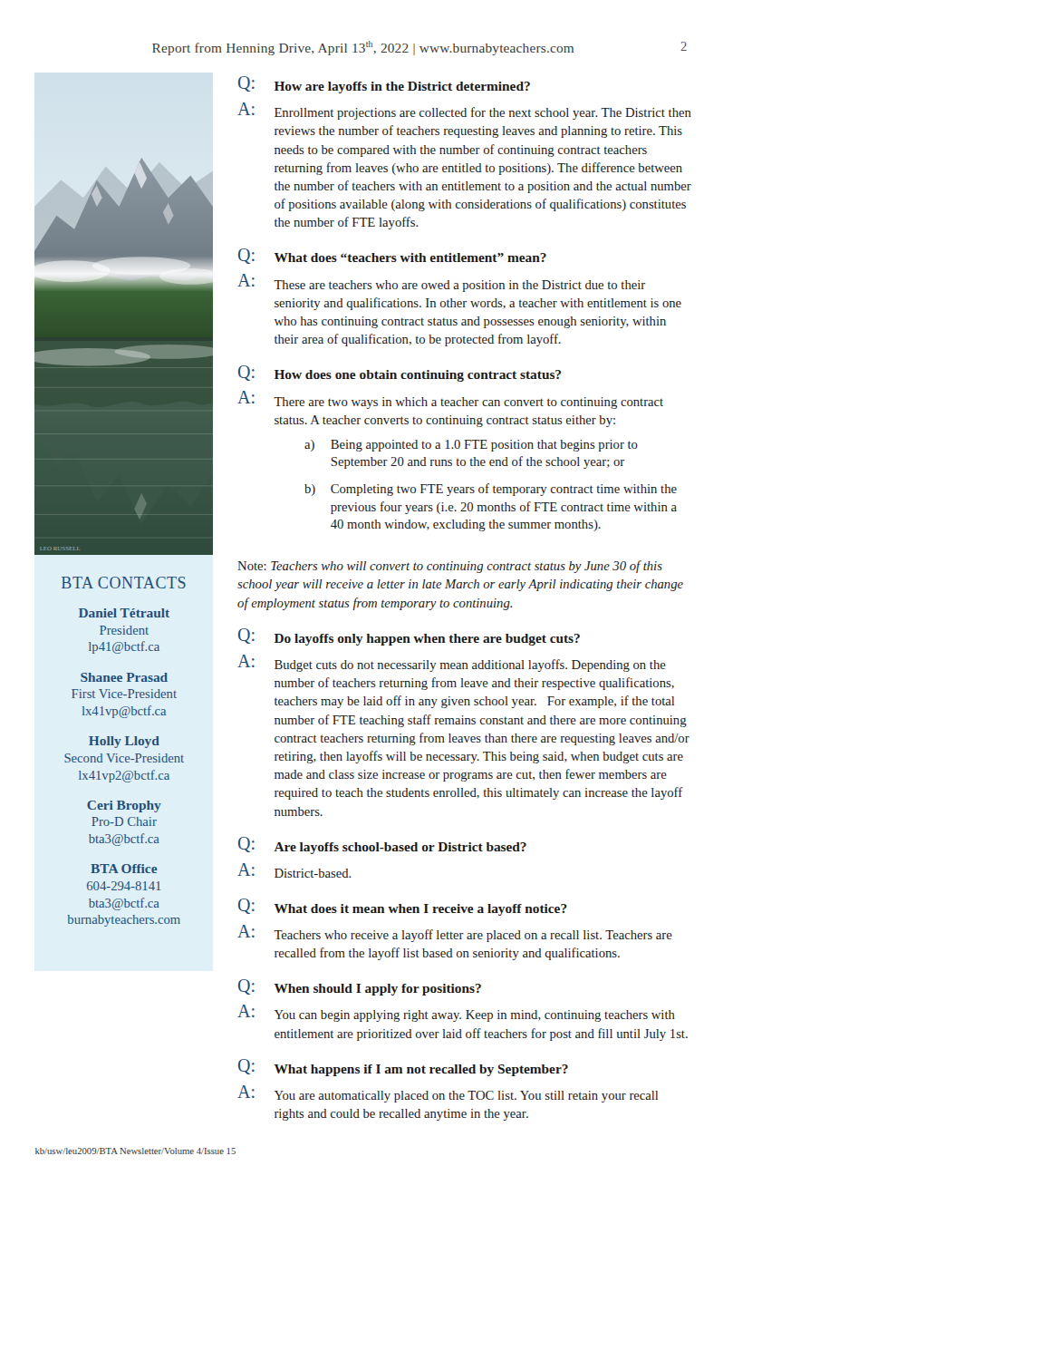Report from Henning Drive, April 13th, 2022 | www.burnabyteachers.com
2
LEO RUSSELL
BTA CONTACTS
Daniel Tétrault
President
lp41@bctf.ca
Shanee Prasad
First Vice-President
lx41vp@bctf.ca
Holly Lloyd
Second Vice-President
lx41vp2@bctf.ca
Ceri Brophy
Pro-D Chair
bta3@bctf.ca
BTA Office
604-294-8141
bta3@bctf.ca
burnabyteachers.com
Q:
How are layoffs in the District determined?
A:
Enrollment projections are collected for the next school year. The District then reviews the number of teachers requesting leaves and planning to retire. This needs to be compared with the number of continuing contract teachers returning from leaves (who are entitled to positions). The difference between the number of teachers with an entitlement to a position and the actual number of positions available (along with considerations of qualifications) constitutes the number of FTE layoffs.
Q:
What does “teachers with entitlement” mean?
A:
These are teachers who are owed a position in the District due to their seniority and qualifications. In other words, a teacher with entitlement is one who has continuing contract status and possesses enough seniority, within their area of qualification, to be protected from layoff.
Q:
How does one obtain continuing contract status?
A:
There are two ways in which a teacher can convert to continuing contract status. A teacher converts to continuing contract status either by:
a) Being appointed to a 1.0 FTE position that begins prior to September 20 and runs to the end of the school year; or
b) Completing two FTE years of temporary contract time within the previous four years (i.e. 20 months of FTE contract time within a 40 month window, excluding the summer months).
Note: Teachers who will convert to continuing contract status by June 30 of this school year will receive a letter in late March or early April indicating their change of employment status from temporary to continuing.
Q:
Do layoffs only happen when there are budget cuts?
A:
Budget cuts do not necessarily mean additional layoffs. Depending on the number of teachers returning from leave and their respective qualifications, teachers may be laid off in any given school year. For example, if the total number of FTE teaching staff remains constant and there are more continuing contract teachers returning from leaves than there are requesting leaves and/or retiring, then layoffs will be necessary. This being said, when budget cuts are made and class size increase or programs are cut, then fewer members are required to teach the students enrolled, this ultimately can increase the layoff numbers.
Q:
Are layoffs school-based or District based?
A:
District-based.
Q:
What does it mean when I receive a layoff notice?
A:
Teachers who receive a layoff letter are placed on a recall list. Teachers are recalled from the layoff list based on seniority and qualifications.
Q:
When should I apply for positions?
A:
You can begin applying right away. Keep in mind, continuing teachers with entitlement are prioritized over laid off teachers for post and fill until July 1st.
Q:
What happens if I am not recalled by September?
A:
You are automatically placed on the TOC list. You still retain your recall rights and could be recalled anytime in the year.
kb/usw/leu2009/BTA Newsletter/Volume 4/Issue 15